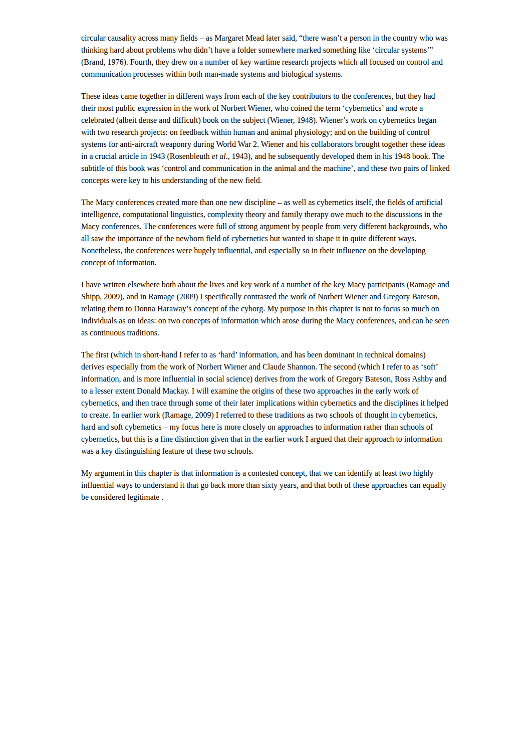circular causality across many fields – as Margaret Mead later said, “there wasn’t a person in the country who was thinking hard about problems who didn’t have a folder somewhere marked something like ‘circular systems’” (Brand, 1976). Fourth, they drew on a number of key wartime research projects which all focused on control and communication processes within both man-made systems and biological systems.
These ideas came together in different ways from each of the key contributors to the conferences, but they had their most public expression in the work of Norbert Wiener, who coined the term ‘cybernetics’ and wrote a celebrated (albeit dense and difficult) book on the subject (Wiener, 1948). Wiener’s work on cybernetics began with two research projects: on feedback within human and animal physiology; and on the building of control systems for anti-aircraft weaponry during World War 2. Wiener and his collaborators brought together these ideas in a crucial article in 1943 (Rosenbleuth et al., 1943), and he subsequently developed them in his 1948 book. The subtitle of this book was ‘control and communication in the animal and the machine’, and these two pairs of linked concepts were key to his understanding of the new field.
The Macy conferences created more than one new discipline – as well as cybernetics itself, the fields of artificial intelligence, computational linguistics, complexity theory and family therapy owe much to the discussions in the Macy conferences. The conferences were full of strong argument by people from very different backgrounds, who all saw the importance of the newborn field of cybernetics but wanted to shape it in quite different ways. Nonetheless, the conferences were hugely influential, and especially so in their influence on the developing concept of information.
I have written elsewhere both about the lives and key work of a number of the key Macy participants (Ramage and Shipp, 2009), and in Ramage (2009) I specifically contrasted the work of Norbert Wiener and Gregory Bateson, relating them to Donna Haraway’s concept of the cyborg. My purpose in this chapter is not to focus so much on individuals as on ideas: on two concepts of information which arose during the Macy conferences, and can be seen as continuous traditions.
The first (which in short-hand I refer to as ‘hard’ information, and has been dominant in technical domains) derives especially from the work of Norbert Wiener and Claude Shannon. The second (which I refer to as ‘soft’ information, and is more influential in social science) derives from the work of Gregory Bateson, Ross Ashby and to a lesser extent Donald Mackay. I will examine the origins of these two approaches in the early work of cybernetics, and then trace through some of their later implications within cybernetics and the disciplines it helped to create. In earlier work (Ramage, 2009) I referred to these traditions as two schools of thought in cybernetics, hard and soft cybernetics – my focus here is more closely on approaches to information rather than schools of cybernetics, but this is a fine distinction given that in the earlier work I argued that their approach to information was a key distinguishing feature of these two schools.
My argument in this chapter is that information is a contested concept, that we can identify at least two highly influential ways to understand it that go back more than sixty years, and that both of these approaches can equally be considered legitimate .